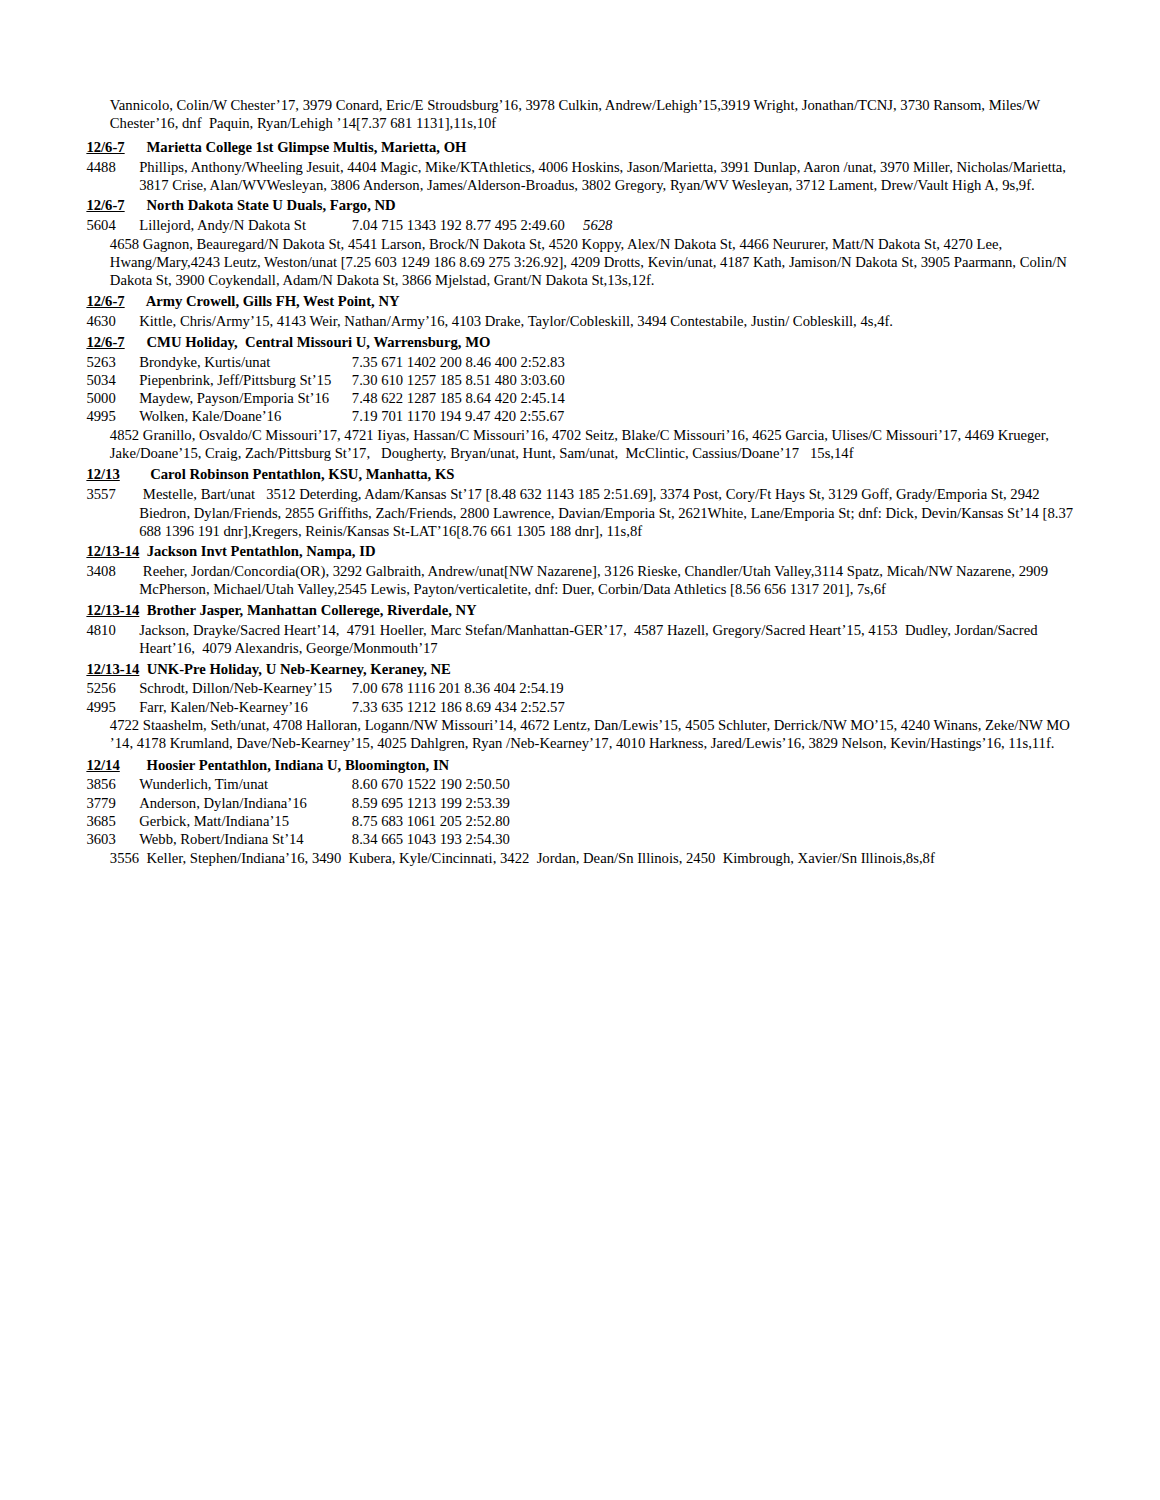Vannicolo, Colin/W Chester’17, 3979 Conard, Eric/E Stroudsburg’16, 3978 Culkin, Andrew/Lehigh’15,3919 Wright, Jonathan/TCNJ, 3730 Ransom, Miles/W Chester’16, dnf Paquin, Ryan/Lehigh ’14[7.37 681 1131],11s,10f
12/6-7 Marietta College 1st Glimpse Multis, Marietta, OH
4488 Phillips, Anthony/Wheeling Jesuit, 4404 Magic, Mike/KTAthletics, 4006 Hoskins, Jason/Marietta, 3991 Dunlap, Aaron /unat, 3970 Miller, Nicholas/Marietta, 3817 Crise, Alan/WVWesleyan, 3806 Anderson, James/Alderson-Broadus, 3802 Gregory, Ryan/WV Wesleyan, 3712 Lament, Drew/Vault High A, 9s,9f.
12/6-7 North Dakota State U Duals, Fargo, ND
5604 Lillejord, Andy/N Dakota St7.04 715 1343 192 8.77 495 2:49.60 5628
4658 Gagnon, Beauregard/N Dakota St, 4541 Larson, Brock/N Dakota St, 4520 Koppy, Alex/N Dakota St, 4466 Neururer, Matt/N Dakota St, 4270 Lee, Hwang/Mary,4243 Leutz, Weston/unat [7.25 603 1249 186 8.69 275 3:26.92], 4209 Drotts, Kevin/unat, 4187 Kath, Jamison/N Dakota St, 3905 Paarmann, Colin/N Dakota St, 3900 Coykendall, Adam/N Dakota St, 3866 Mjelstad, Grant/N Dakota St,13s,12f.
12/6-7 Army Crowell, Gills FH, West Point, NY
4630 Kittle, Chris/Army’15, 4143 Weir, Nathan/Army’16, 4103 Drake, Taylor/Cobleskill, 3494 Contestabile, Justin/ Cobleskill, 4s,4f.
12/6-7 CMU Holiday, Central Missouri U, Warrensburg, MO
5263 Brondyke, Kurtis/unat7.35 671 1402 200 8.46 400 2:52.83
5034 Piepenbrink, Jeff/Pittsburg St’157.30 610 1257 185 8.51 480 3:03.60
5000 Maydew, Payson/Emporia St’167.48 622 1287 185 8.64 420 2:45.14
4995 Wolken, Kale/Doane’167.19 701 1170 194 9.47 420 2:55.67
4852 Granillo, Osvaldo/C Missouri’17, 4721 Iiyas, Hassan/C Missouri’16, 4702 Seitz, Blake/C Missouri’16, 4625 Garcia, Ulises/C Missouri’17, 4469 Krueger, Jake/Doane’15, Craig, Zach/Pittsburg St’17, Dougherty, Bryan/unat, Hunt, Sam/unat, McClintic, Cassius/Doane’17 15s,14f
12/13 Carol Robinson Pentathlon, KSU, Manhatta, KS
3557 Mestelle, Bart/unat 3512 Deterding, Adam/Kansas St’17 [8.48 632 1143 185 2:51.69], 3374 Post, Cory/Ft Hays St, 3129 Goff, Grady/Emporia St, 2942 Biedron, Dylan/Friends, 2855 Griffiths, Zach/Friends, 2800 Lawrence, Davian/Emporia St, 2621White, Lane/Emporia St; dnf: Dick, Devin/Kansas St’14 [8.37 688 1396 191 dnr],Kregers, Reinis/Kansas St-LAT’16[8.76 661 1305 188 dnr], 11s,8f
12/13-14 Jackson Invt Pentathlon, Nampa, ID
3408 Reeher, Jordan/Concordia(OR), 3292 Galbraith, Andrew/unat[NW Nazarene], 3126 Rieske, Chandler/Utah Valley,3114 Spatz, Micah/NW Nazarene, 2909 McPherson, Michael/Utah Valley,2545 Lewis, Payton/verticaletite, dnf: Duer, Corbin/Data Athletics [8.56 656 1317 201], 7s,6f
12/13-14 Brother Jasper, Manhattan Collerege, Riverdale, NY
4810 Jackson, Drayke/Sacred Heart’14, 4791 Hoeller, Marc Stefan/Manhattan-GER’17, 4587 Hazell, Gregory/Sacred Heart’15, 4153 Dudley, Jordan/Sacred Heart’16, 4079 Alexandris, George/Monmouth’17
12/13-14 UNK-Pre Holiday, U Neb-Kearney, Keraney, NE
5256 Schrodt, Dillon/Neb-Kearney’157.00 678 1116 201 8.36 404 2:54.19
4995 Farr, Kalen/Neb-Kearney’167.33 635 1212 186 8.69 434 2:52.57
4722 Staashelm, Seth/unat, 4708 Halloran, Logann/NW Missouri’14, 4672 Lentz, Dan/Lewis’15, 4505 Schluter, Derrick/NW MO’15, 4240 Winans, Zeke/NW MO ’14, 4178 Krumland, Dave/Neb-Kearney’15, 4025 Dahlgren, Ryan /Neb-Kearney’17, 4010 Harkness, Jared/Lewis’16, 3829 Nelson, Kevin/Hastings’16, 11s,11f.
12/14 Hoosier Pentathlon, Indiana U, Bloomington, IN
3856 Wunderlich, Tim/unat8.60 670 1522 190 2:50.50
3779 Anderson, Dylan/Indiana’168.59 695 1213 199 2:53.39
3685 Gerbick, Matt/Indiana’158.75 683 1061 205 2:52.80
3603 Webb, Robert/Indiana St’148.34 665 1043 193 2:54.30
3556 Keller, Stephen/Indiana’16, 3490 Kubera, Kyle/Cincinnati, 3422 Jordan, Dean/Sn Illinois, 2450 Kimbrough, Xavier/Sn Illinois,8s,8f